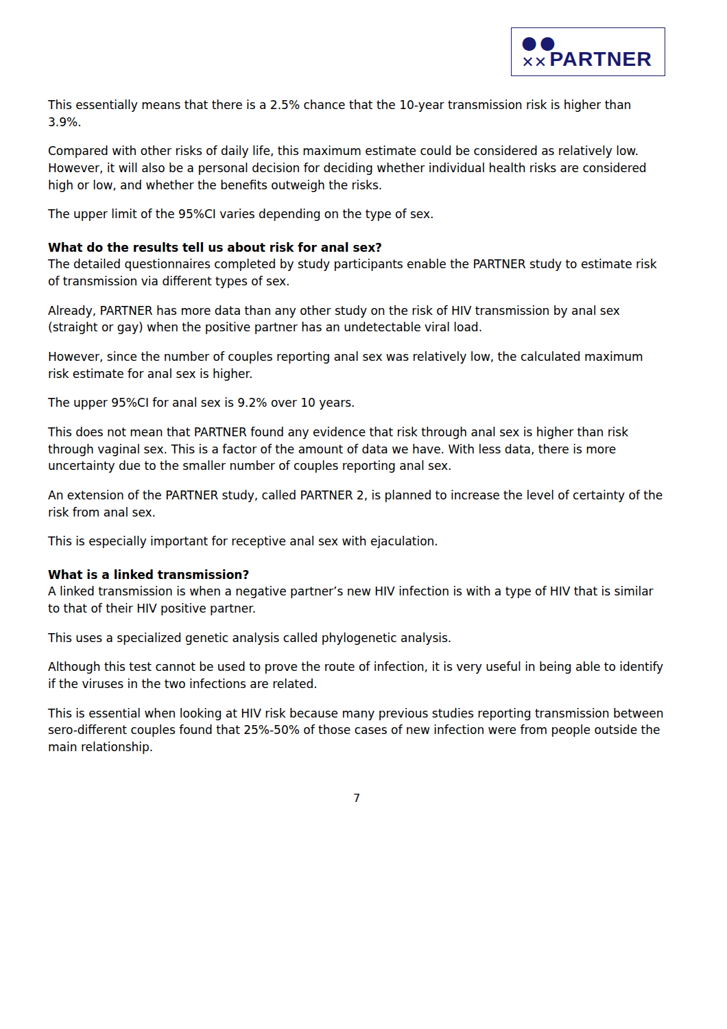●● ✕✕PARTNER
This essentially means that there is a 2.5% chance that the 10-year transmission risk is higher than 3.9%.
Compared with other risks of daily life, this maximum estimate could be considered as relatively low. However, it will also be a personal decision for deciding whether individual health risks are considered high or low, and whether the benefits outweigh the risks.
The upper limit of the 95%CI varies depending on the type of sex.
What do the results tell us about risk for anal sex?
The detailed questionnaires completed by study participants enable the PARTNER study to estimate risk of transmission via different types of sex.
Already, PARTNER has more data than any other study on the risk of HIV transmission by anal sex (straight or gay) when the positive partner has an undetectable viral load.
However, since the number of couples reporting anal sex was relatively low, the calculated maximum risk estimate for anal sex is higher.
The upper 95%CI for anal sex is 9.2% over 10 years.
This does not mean that PARTNER found any evidence that risk through anal sex is higher than risk through vaginal sex. This is a factor of the amount of data we have. With less data, there is more uncertainty due to the smaller number of couples reporting anal sex.
An extension of the PARTNER study, called PARTNER 2, is planned to increase the level of certainty of the risk from anal sex.
This is especially important for receptive anal sex with ejaculation.
What is a linked transmission?
A linked transmission is when a negative partner’s new HIV infection is with a type of HIV that is similar to that of their HIV positive partner.
This uses a specialized genetic analysis called phylogenetic analysis.
Although this test cannot be used to prove the route of infection, it is very useful in being able to identify if the viruses in the two infections are related.
This is essential when looking at HIV risk because many previous studies reporting transmission between sero-different couples found that 25%-50% of those cases of new infection were from people outside the main relationship.
7